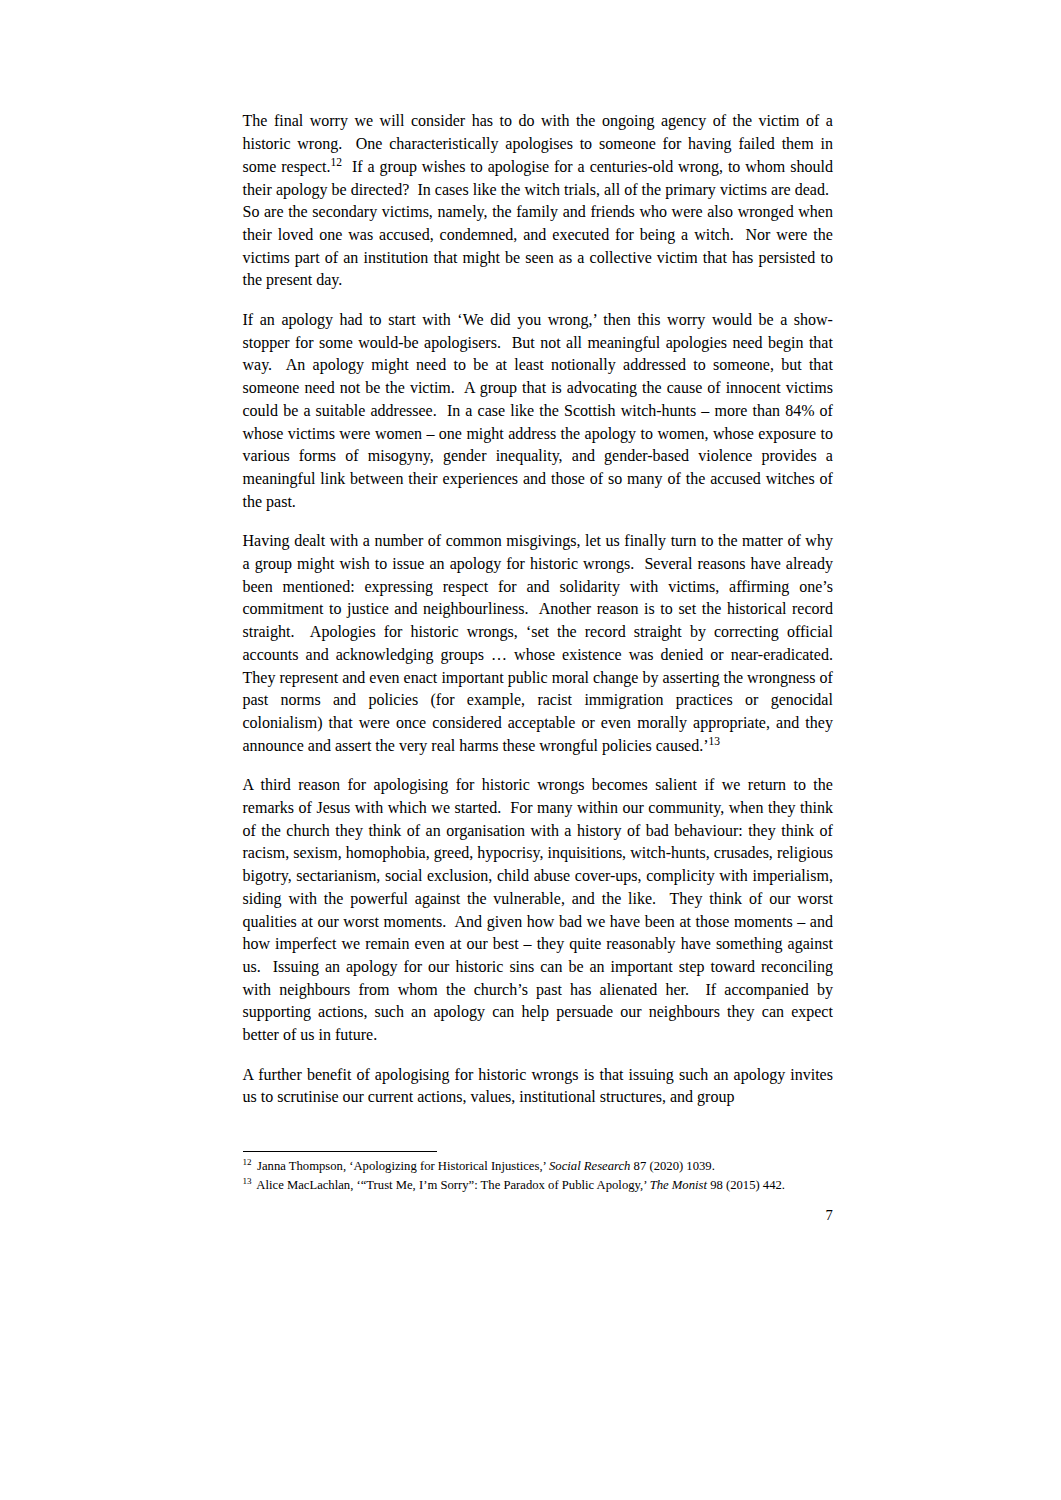The final worry we will consider has to do with the ongoing agency of the victim of a historic wrong. One characteristically apologises to someone for having failed them in some respect.12 If a group wishes to apologise for a centuries-old wrong, to whom should their apology be directed? In cases like the witch trials, all of the primary victims are dead. So are the secondary victims, namely, the family and friends who were also wronged when their loved one was accused, condemned, and executed for being a witch. Nor were the victims part of an institution that might be seen as a collective victim that has persisted to the present day.
If an apology had to start with ‘We did you wrong,’ then this worry would be a show-stopper for some would-be apologisers. But not all meaningful apologies need begin that way. An apology might need to be at least notionally addressed to someone, but that someone need not be the victim. A group that is advocating the cause of innocent victims could be a suitable addressee. In a case like the Scottish witch-hunts – more than 84% of whose victims were women – one might address the apology to women, whose exposure to various forms of misogyny, gender inequality, and gender-based violence provides a meaningful link between their experiences and those of so many of the accused witches of the past.
Having dealt with a number of common misgivings, let us finally turn to the matter of why a group might wish to issue an apology for historic wrongs. Several reasons have already been mentioned: expressing respect for and solidarity with victims, affirming one’s commitment to justice and neighbourliness. Another reason is to set the historical record straight. Apologies for historic wrongs, ‘set the record straight by correcting official accounts and acknowledging groups … whose existence was denied or near-eradicated. They represent and even enact important public moral change by asserting the wrongness of past norms and policies (for example, racist immigration practices or genocidal colonialism) that were once considered acceptable or even morally appropriate, and they announce and assert the very real harms these wrongful policies caused.’13
A third reason for apologising for historic wrongs becomes salient if we return to the remarks of Jesus with which we started. For many within our community, when they think of the church they think of an organisation with a history of bad behaviour: they think of racism, sexism, homophobia, greed, hypocrisy, inquisitions, witch-hunts, crusades, religious bigotry, sectarianism, social exclusion, child abuse cover-ups, complicity with imperialism, siding with the powerful against the vulnerable, and the like. They think of our worst qualities at our worst moments. And given how bad we have been at those moments – and how imperfect we remain even at our best – they quite reasonably have something against us. Issuing an apology for our historic sins can be an important step toward reconciling with neighbours from whom the church’s past has alienated her. If accompanied by supporting actions, such an apology can help persuade our neighbours they can expect better of us in future.
A further benefit of apologising for historic wrongs is that issuing such an apology invites us to scrutinise our current actions, values, institutional structures, and group
12 Janna Thompson, ‘Apologizing for Historical Injustices,’ Social Research 87 (2020) 1039.
13 Alice MacLachlan, ‘“Trust Me, I’m Sorry”: The Paradox of Public Apology,’ The Monist 98 (2015) 442.
7